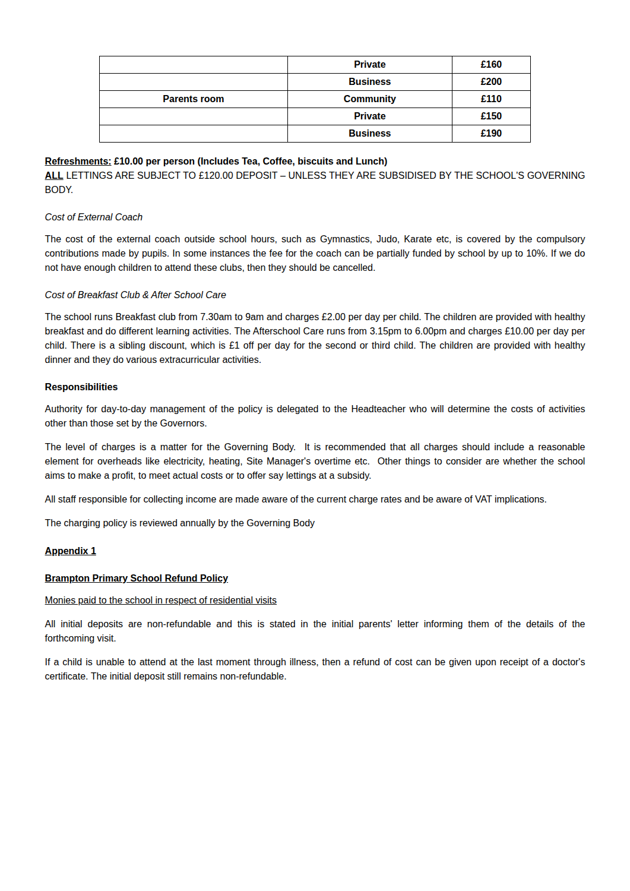| | Private | £160 |
| | Business | £200 |
| Parents room | Community | £110 |
| | Private | £150 |
| | Business | £190 |
Refreshments: £10.00 per person (Includes Tea, Coffee, biscuits and Lunch)
ALL LETTINGS ARE SUBJECT TO £120.00 DEPOSIT – UNLESS THEY ARE SUBSIDISED BY THE SCHOOL'S GOVERNING BODY.
Cost of External Coach
The cost of the external coach outside school hours, such as Gymnastics, Judo, Karate etc, is covered by the compulsory contributions made by pupils. In some instances the fee for the coach can be partially funded by school by up to 10%. If we do not have enough children to attend these clubs, then they should be cancelled.
Cost of Breakfast Club & After School Care
The school runs Breakfast club from 7.30am to 9am and charges £2.00 per day per child. The children are provided with healthy breakfast and do different learning activities. The Afterschool Care runs from 3.15pm to 6.00pm and charges £10.00 per day per child. There is a sibling discount, which is £1 off per day for the second or third child. The children are provided with healthy dinner and they do various extracurricular activities.
Responsibilities
Authority for day-to-day management of the policy is delegated to the Headteacher who will determine the costs of activities other than those set by the Governors.
The level of charges is a matter for the Governing Body. It is recommended that all charges should include a reasonable element for overheads like electricity, heating, Site Manager's overtime etc. Other things to consider are whether the school aims to make a profit, to meet actual costs or to offer say lettings at a subsidy.
All staff responsible for collecting income are made aware of the current charge rates and be aware of VAT implications.
The charging policy is reviewed annually by the Governing Body
Appendix 1
Brampton Primary School Refund Policy
Monies paid to the school in respect of residential visits
All initial deposits are non-refundable and this is stated in the initial parents' letter informing them of the details of the forthcoming visit.
If a child is unable to attend at the last moment through illness, then a refund of cost can be given upon receipt of a doctor's certificate. The initial deposit still remains non-refundable.